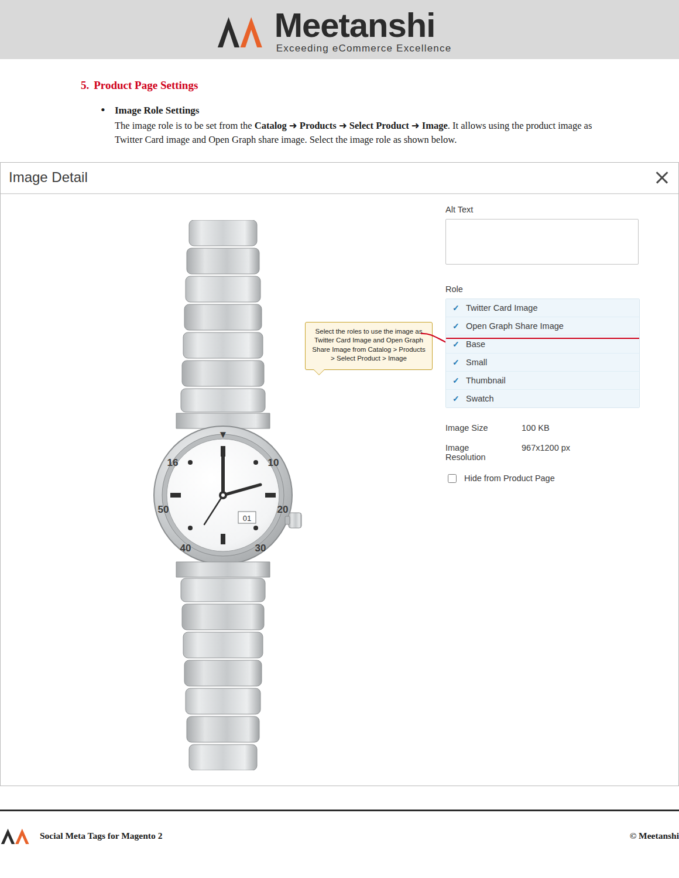Meetanshi
Exceeding eCommerce Excellence
5. Product Page Settings
Image Role Settings
The image role is to be set from the Catalog ➜ Products ➜ Select Product ➜ Image. It allows using the product image as Twitter Card image and Open Graph share image. Select the image role as shown below.
Image Detail
▼ 10 20 30 40 50 16 01
Select the roles to use the image as Twitter Card Image and Open Graph Share Image from Catalog > Products > Select Product > Image
Alt Text
Role
✓Twitter Card Image
✓Open Graph Share Image
✓Base
✓Small
✓Thumbnail
✓Swatch
Image Size
100 KB
Image
Resolution
967x1200 px
Hide from Product Page
Social Meta Tags for Magento 2
© Meetanshi